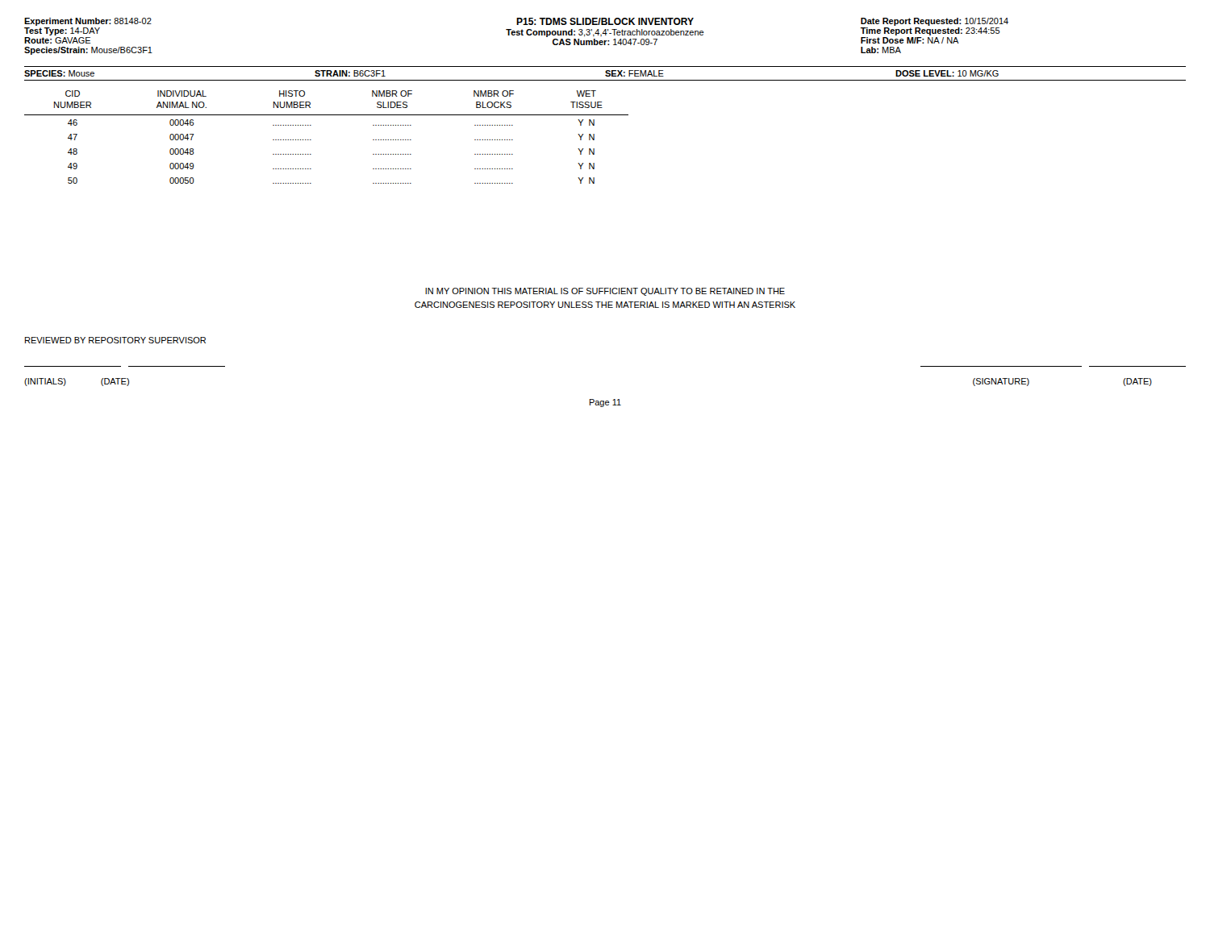| Experiment Number: 88148-02 Test Type: 14-DAY Route: GAVAGE Species/Strain: Mouse/B6C3F1 | P15: TDMS SLIDE/BLOCK INVENTORY Test Compound: 3,3',4,4'-Tetrachloroazobenzene CAS Number: 14047-09-7 | Date Report Requested: 10/15/2014 Time Report Requested: 23:44:55 First Dose M/F: NA / NA Lab: MBA |
| SPECIES: Mouse | STRAIN: B6C3F1 | SEX: FEMALE | DOSE LEVEL: 10 MG/KG |
| CID NUMBER | INDIVIDUAL ANIMAL NO. | HISTO NUMBER | NMBR OF SLIDES | NMBR OF BLOCKS | WET TISSUE |
| --- | --- | --- | --- | --- | --- |
| 46 | 00046 | ................ | ................ | ................ | Y N |
| 47 | 00047 | ................ | ................ | ................ | Y N |
| 48 | 00048 | ................ | ................ | ................ | Y N |
| 49 | 00049 | ................ | ................ | ................ | Y N |
| 50 | 00050 | ................ | ................ | ................ | Y N |
IN MY OPINION THIS MATERIAL IS OF SUFFICIENT QUALITY TO BE RETAINED IN THE
CARCINOGENESIS REPOSITORY UNLESS THE MATERIAL IS MARKED WITH AN ASTERISK
REVIEWED BY REPOSITORY SUPERVISOR
| (INITIALS) (DATE) | (SIGNATURE) (DATE) |
Page 11